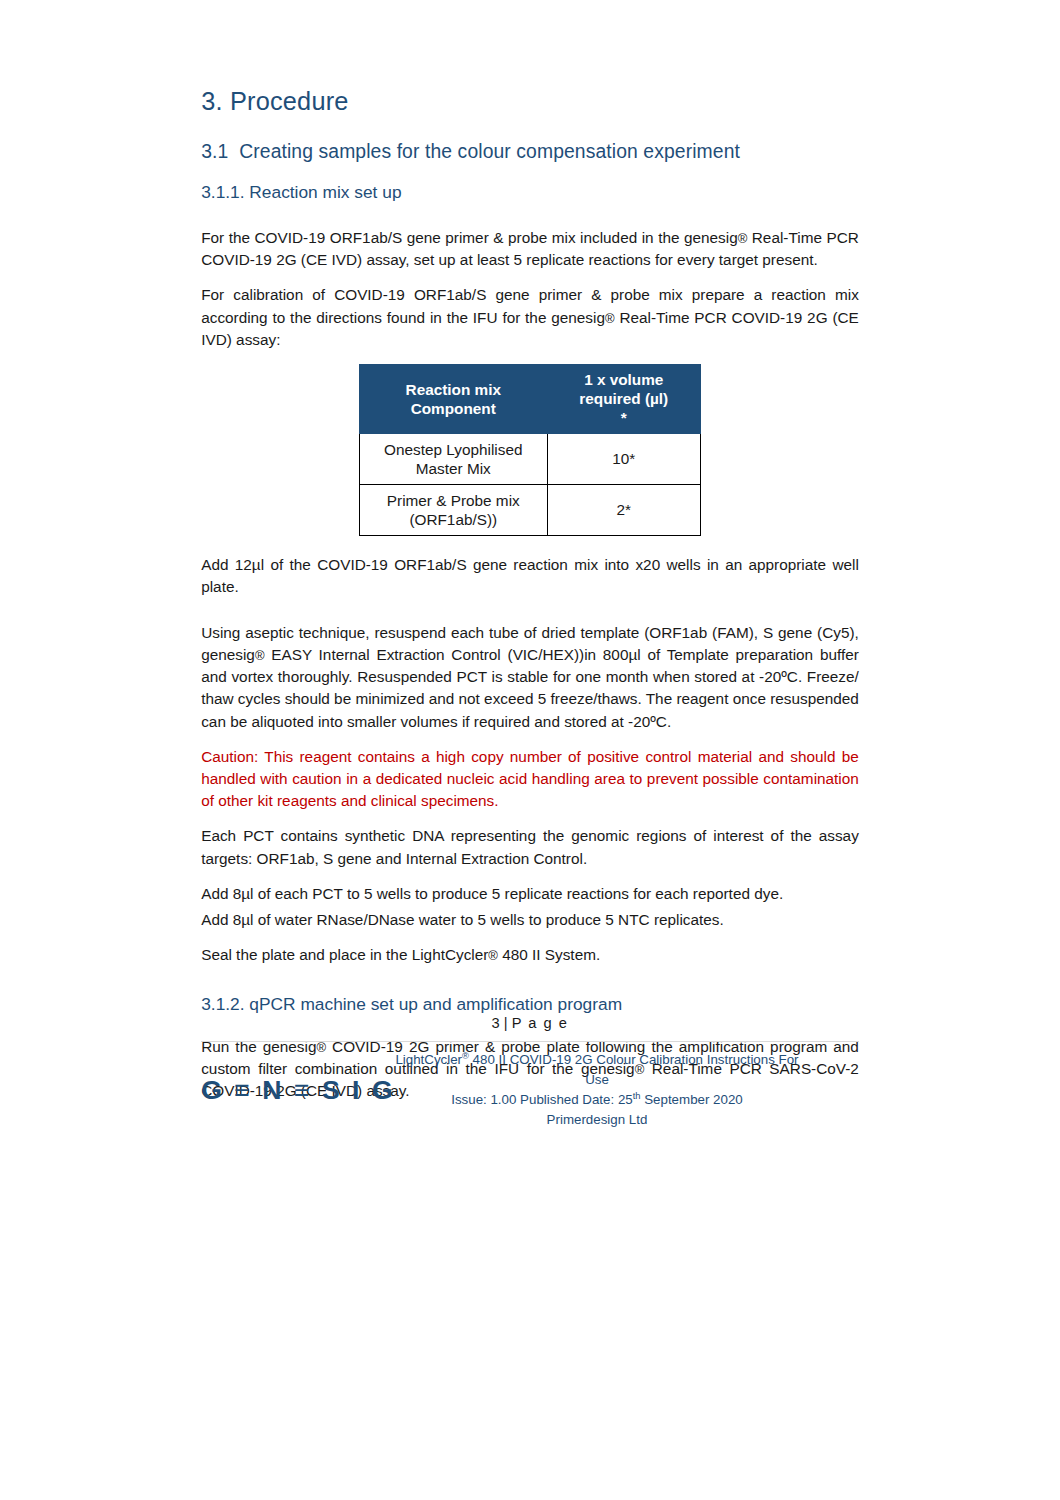3. Procedure
3.1 Creating samples for the colour compensation experiment
3.1.1. Reaction mix set up
For the COVID-19 ORF1ab/S gene primer & probe mix included in the genesig® Real-Time PCR COVID-19 2G (CE IVD) assay, set up at least 5 replicate reactions for every target present.
For calibration of COVID-19 ORF1ab/S gene primer & probe mix prepare a reaction mix according to the directions found in the IFU for the genesig® Real-Time PCR COVID-19 2G (CE IVD) assay:
| Reaction mix Component | 1 x volume required (µl) * |
| --- | --- |
| Onestep Lyophilised Master Mix | 10* |
| Primer & Probe mix (ORF1ab/S)) | 2* |
Add 12µl of the COVID-19 ORF1ab/S gene reaction mix into x20 wells in an appropriate well plate.
Using aseptic technique, resuspend each tube of dried template (ORF1ab (FAM), S gene (Cy5), genesig® EASY Internal Extraction Control (VIC/HEX))in 800µl of Template preparation buffer and vortex thoroughly. Resuspended PCT is stable for one month when stored at -20ºC. Freeze/ thaw cycles should be minimized and not exceed 5 freeze/thaws. The reagent once resuspended can be aliquoted into smaller volumes if required and stored at -20ºC.
Caution: This reagent contains a high copy number of positive control material and should be handled with caution in a dedicated nucleic acid handling area to prevent possible contamination of other kit reagents and clinical specimens.
Each PCT contains synthetic DNA representing the genomic regions of interest of the assay targets: ORF1ab, S gene and Internal Extraction Control.
Add 8µl of each PCT to 5 wells to produce 5 replicate reactions for each reported dye.
Add 8µl of water RNase/DNase water to 5 wells to produce 5 NTC replicates.
Seal the plate and place in the LightCycler® 480 II System.
3.1.2. qPCR machine set up and amplification program
Run the genesig® COVID-19 2G primer & probe plate following the amplification program and custom filter combination outlined in the IFU for the genesig® Real-Time PCR SARS-CoV-2 COVID-19 2G (CE IVD) assay.
3 | P a g e
G ≡ N ≡ S I G
LightCycler® 480 II COVID-19 2G Colour Calibration Instructions For Use
Issue: 1.00 Published Date: 25th September 2020
Primerdesign Ltd